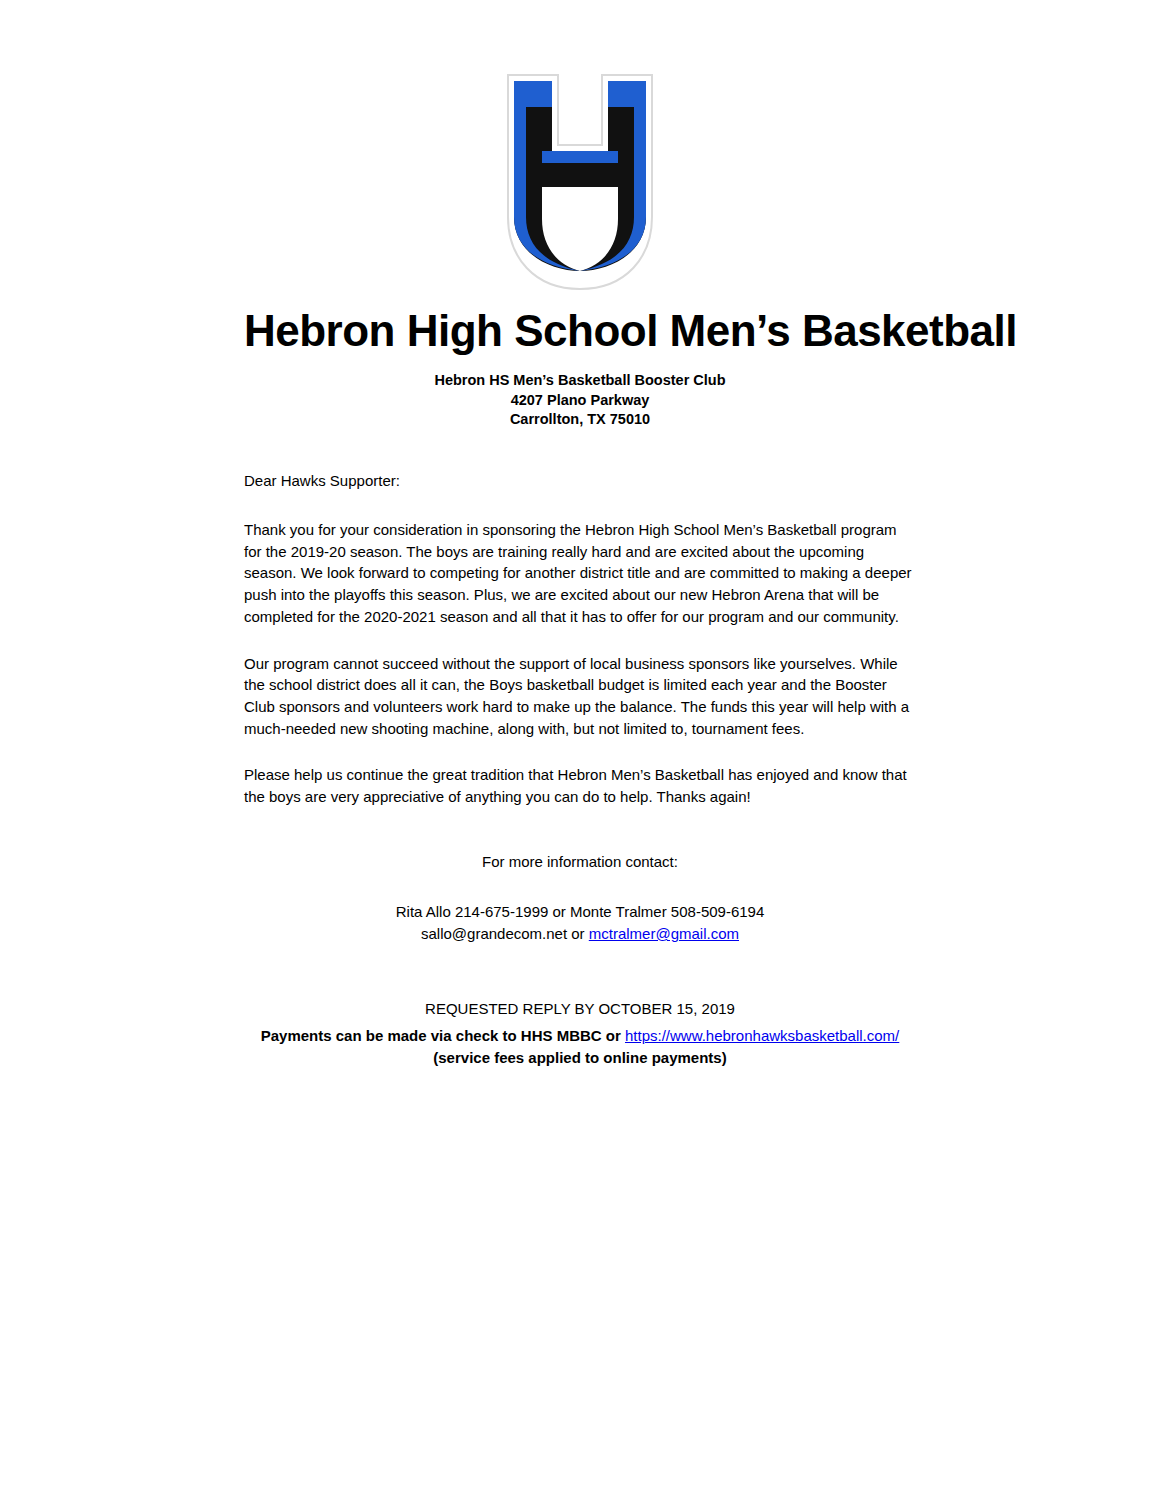Hebron High School Men’s Basketball
Hebron HS Men’s Basketball Booster Club
4207 Plano Parkway
Carrollton, TX 75010
Dear Hawks Supporter:
Thank you for your consideration in sponsoring the Hebron High School Men’s Basketball program for the 2019-20 season. The boys are training really hard and are excited about the upcoming season. We look forward to competing for another district title and are committed to making a deeper push into the playoffs this season. Plus, we are excited about our new Hebron Arena that will be completed for the 2020-2021 season and all that it has to offer for our program and our community.
Our program cannot succeed without the support of local business sponsors like yourselves. While the school district does all it can, the Boys basketball budget is limited each year and the Booster Club sponsors and volunteers work hard to make up the balance. The funds this year will help with a much-needed new shooting machine, along with, but not limited to, tournament fees.
Please help us continue the great tradition that Hebron Men’s Basketball has enjoyed and know that the boys are very appreciative of anything you can do to help. Thanks again!
For more information contact:
Rita Allo 214-675-1999 or Monte Tralmer 508-509-6194
sallo@grandecom.net or mctralmer@gmail.com
REQUESTED REPLY BY OCTOBER 15, 2019
Payments can be made via check to HHS MBBC or https://www.hebronhawksbasketball.com/
(service fees applied to online payments)